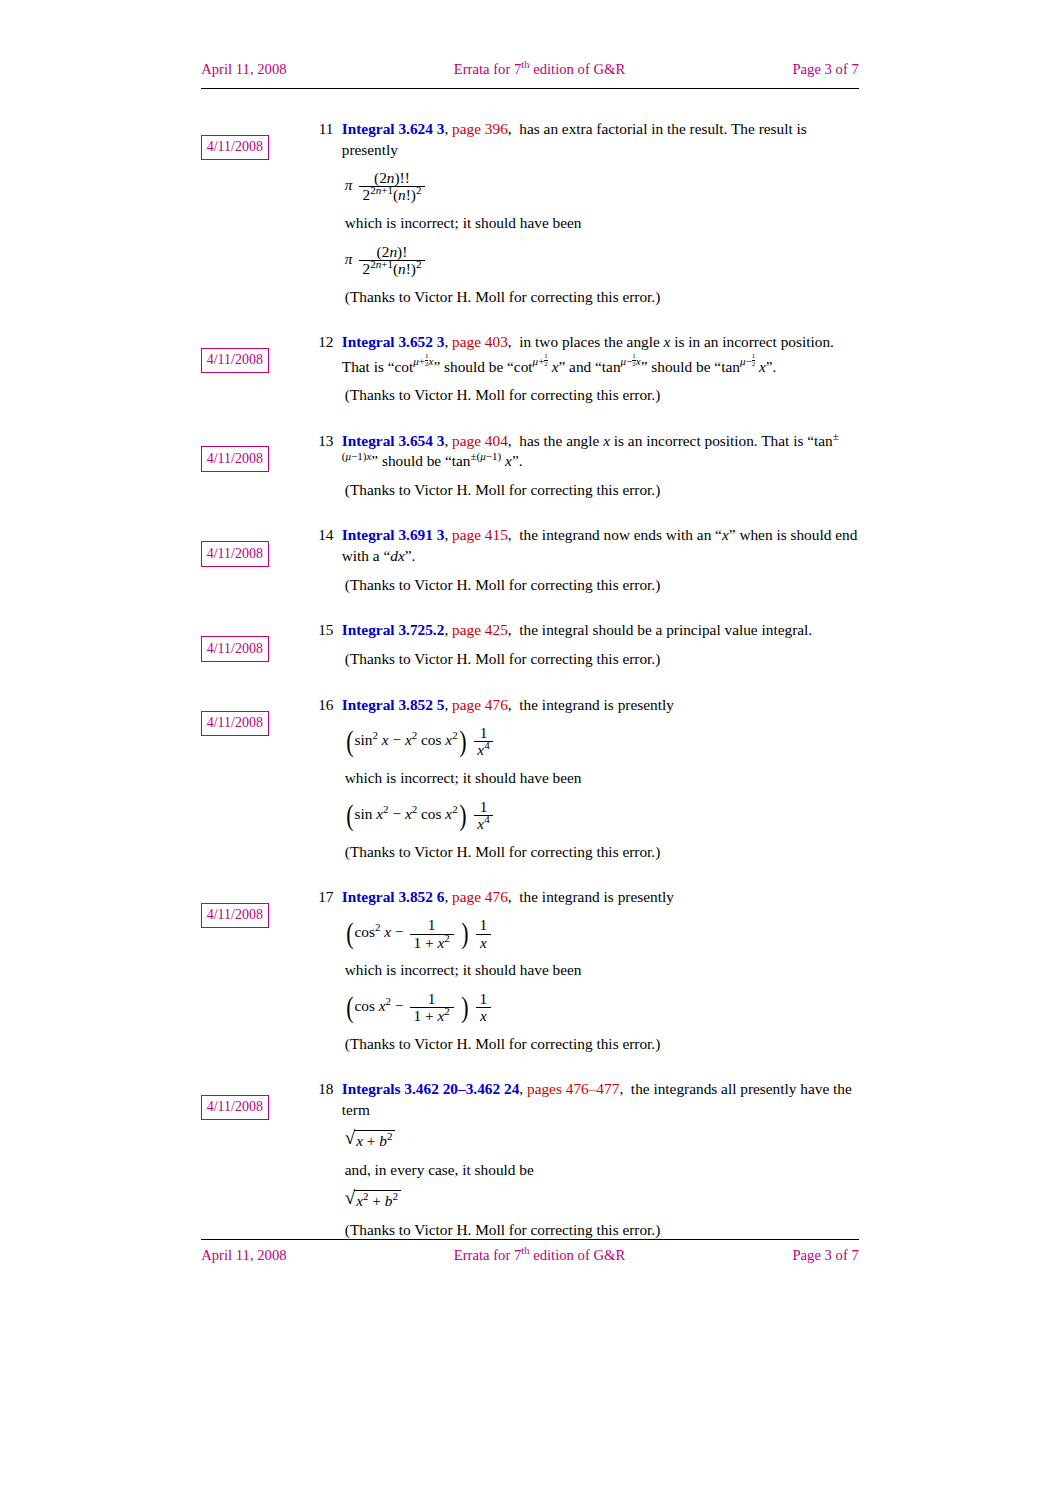April 11, 2008
Errata for 7th edition of G&R
Page 3 of 7
4/11/2008
11
Integral 3.624 3, page 396, has an extra factorial in the result. The result is presently
π (2n)!! 22n+1(n!)2
which is incorrect; it should have been
π (2n)! 22n+1(n!)2
(Thanks to Victor H. Moll for correcting this error.)
4/11/2008
12
Integral 3.652 3, page 403, in two places the angle x is in an incorrect position. That is “cotμ+12 x” should be “cotμ+12 x” and “tanμ−12 x” should be “tanμ−12 x”.
(Thanks to Victor H. Moll for correcting this error.)
4/11/2008
13
Integral 3.654 3, page 404, has the angle x is an incorrect position. That is “tan±(μ−1)x” should be “tan±(μ−1) x”.
(Thanks to Victor H. Moll for correcting this error.)
4/11/2008
14
Integral 3.691 3, page 415, the integrand now ends with an “x” when is should end with a “dx”.
(Thanks to Victor H. Moll for correcting this error.)
4/11/2008
15
Integral 3.725.2, page 425, the integral should be a principal value integral.
(Thanks to Victor H. Moll for correcting this error.)
4/11/2008
16
Integral 3.852 5, page 476, the integrand is presently
(sin 2 x − x 2 cos x 2) 1 x 4
which is incorrect; it should have been
(sin x 2 − x 2 cos x 2) 1 x 4
(Thanks to Victor H. Moll for correcting this error.)
4/11/2008
17
Integral 3.852 6, page 476, the integrand is presently
(cos 2 x − 11 + x 2 ) 1 x
which is incorrect; it should have been
(cos x 2 − 11 + x 2 ) 1 x
(Thanks to Victor H. Moll for correcting this error.)
4/11/2008
18
Integrals 3.462 20–3.462 24, pages 476–477, the integrands all presently have the term
x + b 2
and, in every case, it should be
x 2 + b 2
(Thanks to Victor H. Moll for correcting this error.)
April 11, 2008
Errata for 7th edition of G&R
Page 3 of 7